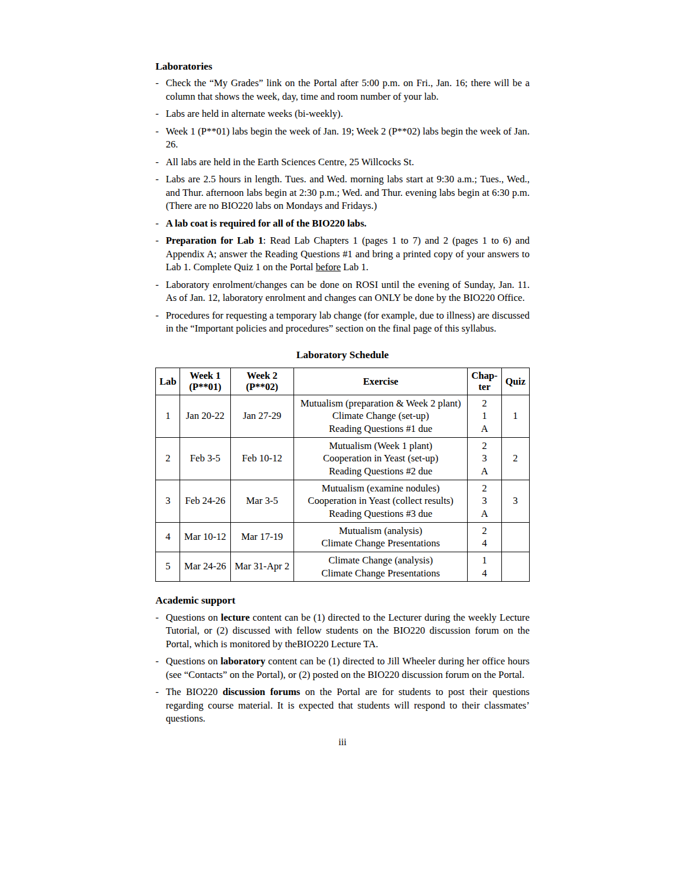Laboratories
Check the “My Grades” link on the Portal after 5:00 p.m. on Fri., Jan. 16; there will be a column that shows the week, day, time and room number of your lab.
Labs are held in alternate weeks (bi-weekly).
Week 1 (P**01) labs begin the week of Jan. 19; Week 2 (P**02) labs begin the week of Jan. 26.
All labs are held in the Earth Sciences Centre, 25 Willcocks St.
Labs are 2.5 hours in length. Tues. and Wed. morning labs start at 9:30 a.m.; Tues., Wed., and Thur. afternoon labs begin at 2:30 p.m.; Wed. and Thur. evening labs begin at 6:30 p.m. (There are no BIO220 labs on Mondays and Fridays.)
A lab coat is required for all of the BIO220 labs.
Preparation for Lab 1: Read Lab Chapters 1 (pages 1 to 7) and 2 (pages 1 to 6) and Appendix A; answer the Reading Questions #1 and bring a printed copy of your answers to Lab 1. Complete Quiz 1 on the Portal before Lab 1.
Laboratory enrolment/changes can be done on ROSI until the evening of Sunday, Jan. 11. As of Jan. 12, laboratory enrolment and changes can ONLY be done by the BIO220 Office.
Procedures for requesting a temporary lab change (for example, due to illness) are discussed in the “Important policies and procedures” section on the final page of this syllabus.
Laboratory Schedule
| Lab | Week 1 (P**01) | Week 2 (P**02) | Exercise | Chap- ter | Quiz |
| --- | --- | --- | --- | --- | --- |
| 1 | Jan 20-22 | Jan 27-29 | Mutualism (preparation & Week 2 plant) Climate Change (set-up) Reading Questions #1 due | 2 1 A | 1 |
| 2 | Feb 3-5 | Feb 10-12 | Mutualism (Week 1 plant) Cooperation in Yeast (set-up) Reading Questions #2 due | 2 3 A | 2 |
| 3 | Feb 24-26 | Mar 3-5 | Mutualism (examine nodules) Cooperation in Yeast (collect results) Reading Questions #3 due | 2 3 A | 3 |
| 4 | Mar 10-12 | Mar 17-19 | Mutualism (analysis) Climate Change Presentations | 2 4 | |
| 5 | Mar 24-26 | Mar 31-Apr 2 | Climate Change (analysis) Climate Change Presentations | 1 4 | |
Academic support
Questions on lecture content can be (1) directed to the Lecturer during the weekly Lecture Tutorial, or (2) discussed with fellow students on the BIO220 discussion forum on the Portal, which is monitored by theBIO220 Lecture TA.
Questions on laboratory content can be (1) directed to Jill Wheeler during her office hours (see “Contacts” on the Portal), or (2) posted on the BIO220 discussion forum on the Portal.
The BIO220 discussion forums on the Portal are for students to post their questions regarding course material. It is expected that students will respond to their classmates’ questions.
iii